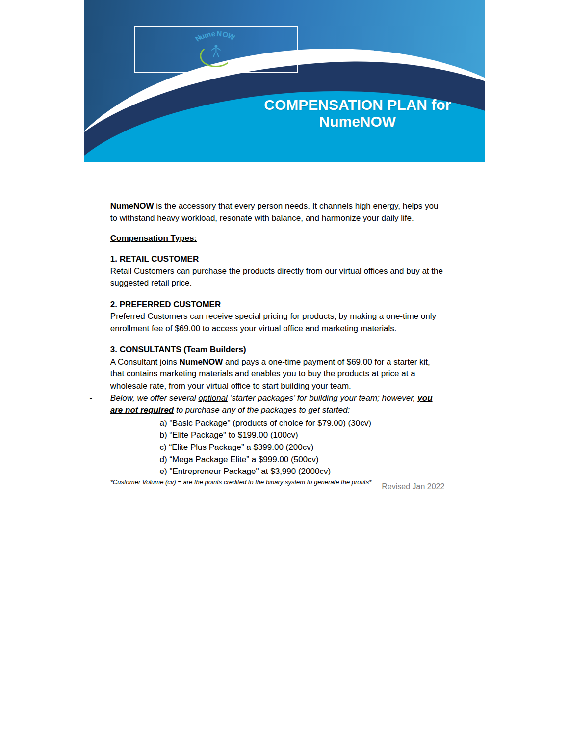NumeNOW
COMPENSATION PLAN for
NumeNOW
NumeNOW is the accessory that every person needs. It channels high energy, helps you to withstand heavy workload, resonate with balance, and harmonize your daily life.
Compensation Types:
1. RETAIL CUSTOMER
Retail Customers can purchase the products directly from our virtual offices and buy at the suggested retail price.
2. PREFERRED CUSTOMER
Preferred Customers can receive special pricing for products, by making a one-time only enrollment fee of $69.00 to access your virtual office and marketing materials.
3. CONSULTANTS (Team Builders)
A Consultant joins NumeNOW and pays a one-time payment of $69.00 for a starter kit, that contains marketing materials and enables you to buy the products at price at a wholesale rate, from your virtual office to start building your team.
-Below, we offer several optional ‘starter packages’ for building your team; however, you are not required to purchase any of the packages to get started:
a) “Basic Package" (products of choice for $79.00) (30cv)
b) “Elite Package" to $199.00 (100cv)
c) “Elite Plus Package” a $399.00 (200cv)
d) “Mega Package Elite” a $999.00 (500cv)
e) "Entrepreneur Package" at $3,990 (2000cv)
*Customer Volume (cv) = are the points credited to the binary system to generate the profits*
Revised Jan 2022